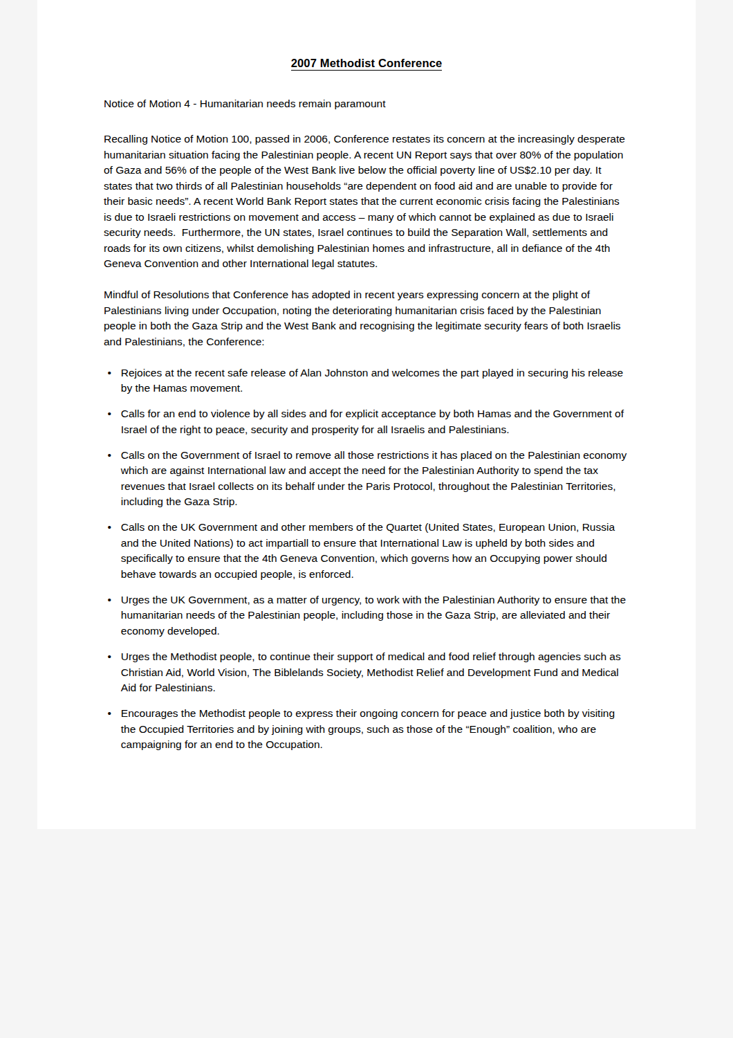2007 Methodist Conference
Notice of Motion 4 - Humanitarian needs remain paramount
Recalling Notice of Motion 100, passed in 2006, Conference restates its concern at the increasingly desperate humanitarian situation facing the Palestinian people. A recent UN Report says that over 80% of the population of Gaza and 56% of the people of the West Bank live below the official poverty line of US$2.10 per day. It states that two thirds of all Palestinian households “are dependent on food aid and are unable to provide for their basic needs”. A recent World Bank Report states that the current economic crisis facing the Palestinians is due to Israeli restrictions on movement and access – many of which cannot be explained as due to Israeli security needs. Furthermore, the UN states, Israel continues to build the Separation Wall, settlements and roads for its own citizens, whilst demolishing Palestinian homes and infrastructure, all in defiance of the 4th Geneva Convention and other International legal statutes.
Mindful of Resolutions that Conference has adopted in recent years expressing concern at the plight of Palestinians living under Occupation, noting the deteriorating humanitarian crisis faced by the Palestinian people in both the Gaza Strip and the West Bank and recognising the legitimate security fears of both Israelis and Palestinians, the Conference:
Rejoices at the recent safe release of Alan Johnston and welcomes the part played in securing his release by the Hamas movement.
Calls for an end to violence by all sides and for explicit acceptance by both Hamas and the Government of Israel of the right to peace, security and prosperity for all Israelis and Palestinians.
Calls on the Government of Israel to remove all those restrictions it has placed on the Palestinian economy which are against International law and accept the need for the Palestinian Authority to spend the tax revenues that Israel collects on its behalf under the Paris Protocol, throughout the Palestinian Territories, including the Gaza Strip.
Calls on the UK Government and other members of the Quartet (United States, European Union, Russia and the United Nations) to act impartiall to ensure that International Law is upheld by both sides and specifically to ensure that the 4th Geneva Convention, which governs how an Occupying power should behave towards an occupied people, is enforced.
Urges the UK Government, as a matter of urgency, to work with the Palestinian Authority to ensure that the humanitarian needs of the Palestinian people, including those in the Gaza Strip, are alleviated and their economy developed.
Urges the Methodist people, to continue their support of medical and food relief through agencies such as Christian Aid, World Vision, The Biblelands Society, Methodist Relief and Development Fund and Medical Aid for Palestinians.
Encourages the Methodist people to express their ongoing concern for peace and justice both by visiting the Occupied Territories and by joining with groups, such as those of the “Enough” coalition, who are campaigning for an end to the Occupation.